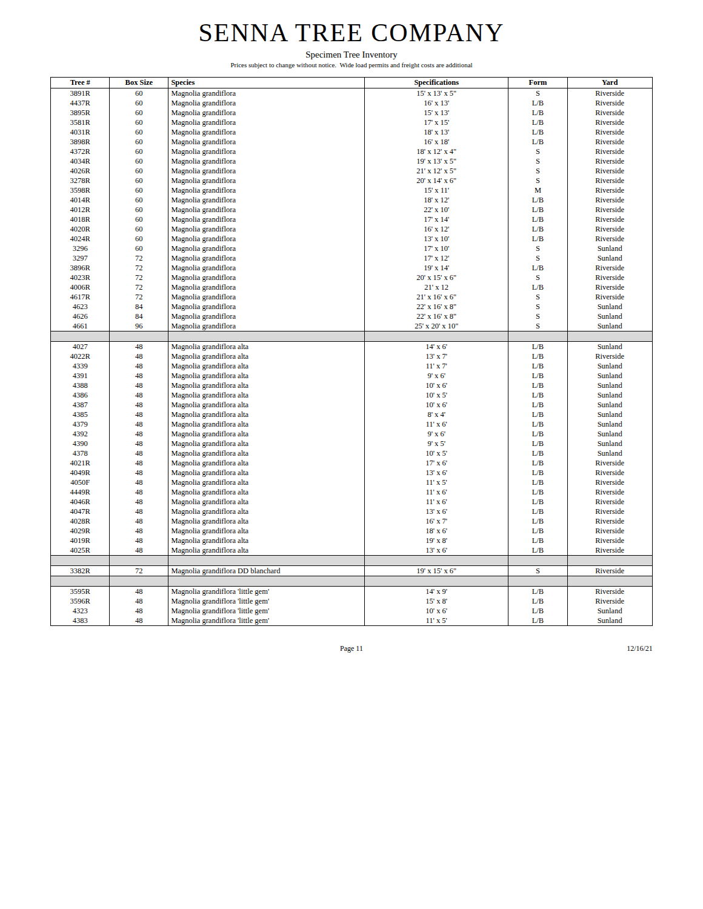SENNA TREE COMPANY
Specimen Tree Inventory
Prices subject to change without notice. Wide load permits and freight costs are additional
| Tree # | Box Size | Species | Specifications | Form | Yard |
| --- | --- | --- | --- | --- | --- |
| 3891R | 60 | Magnolia grandiflora | 15' x 13' x 5" | S | Riverside |
| 4437R | 60 | Magnolia grandiflora | 16' x 13' | L/B | Riverside |
| 3895R | 60 | Magnolia grandiflora | 15' x 13' | L/B | Riverside |
| 3581R | 60 | Magnolia grandiflora | 17' x 15' | L/B | Riverside |
| 4031R | 60 | Magnolia grandiflora | 18' x 13' | L/B | Riverside |
| 3898R | 60 | Magnolia grandiflora | 16' x 18' | L/B | Riverside |
| 4372R | 60 | Magnolia grandiflora | 18' x 12' x 4" | S | Riverside |
| 4034R | 60 | Magnolia grandiflora | 19' x 13' x 5" | S | Riverside |
| 4026R | 60 | Magnolia grandiflora | 21' x 12' x 5" | S | Riverside |
| 3278R | 60 | Magnolia grandiflora | 20' x 14' x 6" | S | Riverside |
| 3598R | 60 | Magnolia grandiflora | 15' x 11' | M | Riverside |
| 4014R | 60 | Magnolia grandiflora | 18' x 12' | L/B | Riverside |
| 4012R | 60 | Magnolia grandiflora | 22' x 10' | L/B | Riverside |
| 4018R | 60 | Magnolia grandiflora | 17' x 14' | L/B | Riverside |
| 4020R | 60 | Magnolia grandiflora | 16' x 12' | L/B | Riverside |
| 4024R | 60 | Magnolia grandiflora | 13' x 10' | L/B | Riverside |
| 3296 | 60 | Magnolia grandiflora | 17' x 10' | S | Sunland |
| 3297 | 72 | Magnolia grandiflora | 17' x 12' | S | Sunland |
| 3896R | 72 | Magnolia grandiflora | 19' x 14' | L/B | Riverside |
| 4023R | 72 | Magnolia grandiflora | 20' x 15' x 6" | S | Riverside |
| 4006R | 72 | Magnolia grandiflora | 21' x 12 | L/B | Riverside |
| 4617R | 72 | Magnolia grandiflora | 21' x 16' x 6" | S | Riverside |
| 4623 | 84 | Magnolia grandiflora | 22' x 16' x 8" | S | Sunland |
| 4626 | 84 | Magnolia grandiflora | 22' x 16' x 8" | S | Sunland |
| 4661 | 96 | Magnolia grandiflora | 25' x 20' x 10" | S | Sunland |
| 4027 | 48 | Magnolia grandiflora alta | 14' x 6' | L/B | Sunland |
| 4022R | 48 | Magnolia grandiflora alta | 13' x 7' | L/B | Riverside |
| 4339 | 48 | Magnolia grandiflora alta | 11' x 7' | L/B | Sunland |
| 4391 | 48 | Magnolia grandiflora alta | 9' x 6' | L/B | Sunland |
| 4388 | 48 | Magnolia grandiflora alta | 10' x 6' | L/B | Sunland |
| 4386 | 48 | Magnolia grandiflora alta | 10' x 5' | L/B | Sunland |
| 4387 | 48 | Magnolia grandiflora alta | 10' x 6' | L/B | Sunland |
| 4385 | 48 | Magnolia grandiflora alta | 8' x 4' | L/B | Sunland |
| 4379 | 48 | Magnolia grandiflora alta | 11' x 6' | L/B | Sunland |
| 4392 | 48 | Magnolia grandiflora alta | 9' x 6' | L/B | Sunland |
| 4390 | 48 | Magnolia grandiflora alta | 9' x 5' | L/B | Sunland |
| 4378 | 48 | Magnolia grandiflora alta | 10' x 5' | L/B | Sunland |
| 4021R | 48 | Magnolia grandiflora alta | 17' x 6' | L/B | Riverside |
| 4049R | 48 | Magnolia grandiflora alta | 13' x 6' | L/B | Riverside |
| 4050F | 48 | Magnolia grandiflora alta | 11' x 5' | L/B | Riverside |
| 4449R | 48 | Magnolia grandiflora alta | 11' x 6' | L/B | Riverside |
| 4046R | 48 | Magnolia grandiflora alta | 11' x 6' | L/B | Riverside |
| 4047R | 48 | Magnolia grandiflora alta | 13' x 6' | L/B | Riverside |
| 4028R | 48 | Magnolia grandiflora alta | 16' x 7' | L/B | Riverside |
| 4029R | 48 | Magnolia grandiflora alta | 18' x 6' | L/B | Riverside |
| 4019R | 48 | Magnolia grandiflora alta | 19' x 8' | L/B | Riverside |
| 4025R | 48 | Magnolia grandiflora alta | 13' x 6' | L/B | Riverside |
| 3382R | 72 | Magnolia grandiflora DD blanchard | 19' x 15' x 6" | S | Riverside |
| 3595R | 48 | Magnolia grandiflora 'little gem' | 14' x 9' | L/B | Riverside |
| 3596R | 48 | Magnolia grandiflora 'little gem' | 15' x 8' | L/B | Riverside |
| 4323 | 48 | Magnolia grandiflora 'little gem' | 10' x 6' | L/B | Sunland |
| 4383 | 48 | Magnolia grandiflora 'little gem' | 11' x 5' | L/B | Sunland |
Page 11
12/16/21